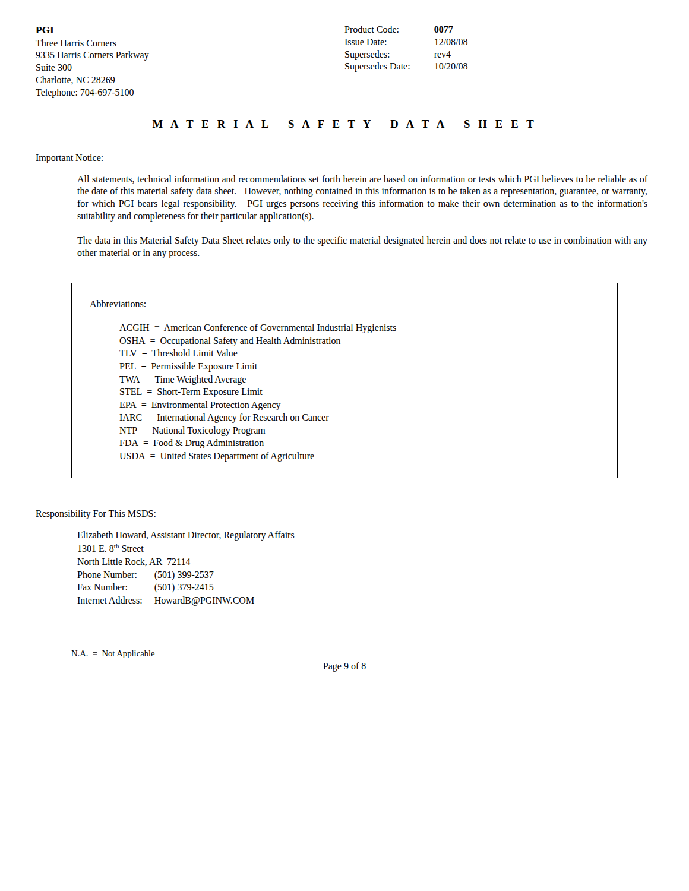| PGI Three Harris Corners 9335 Harris Corners Parkway Suite 300 Charlotte, NC 28269 Telephone: 704-697-5100 | / Product Code: / 0077 / / Issue Date: / 12/08/08 / / Supersedes: / rev4 / / Supersedes Date: / 10/20/08 / |
M A T E R I A L S A F E T Y D A T A S H E E T
Important Notice:
All statements, technical information and recommendations set forth herein are based on information or tests which PGI believes to be reliable as of the date of this material safety data sheet. However, nothing contained in this information is to be taken as a representation, guarantee, or warranty, for which PGI bears legal responsibility. PGI urges persons receiving this information to make their own determination as to the information's suitability and completeness for their particular application(s).
The data in this Material Safety Data Sheet relates only to the specific material designated herein and does not relate to use in combination with any other material or in any process.
Abbreviations:
ACGIH = American Conference of Governmental Industrial Hygienists
OSHA = Occupational Safety and Health Administration
TLV = Threshold Limit Value
PEL = Permissible Exposure Limit
TWA = Time Weighted Average
STEL = Short-Term Exposure Limit
EPA = Environmental Protection Agency
IARC = International Agency for Research on Cancer
NTP = National Toxicology Program
FDA = Food & Drug Administration
USDA = United States Department of Agriculture
Responsibility For This MSDS:
Elizabeth Howard, Assistant Director, Regulatory Affairs
1301 E. 8th Street
North Little Rock, AR 72114
| Phone Number: | (501) 399-2537 |
| Fax Number: | (501) 379-2415 |
| Internet Address: | HowardB@PGINW.COM |
N.A. = Not Applicable
Page 9 of 8